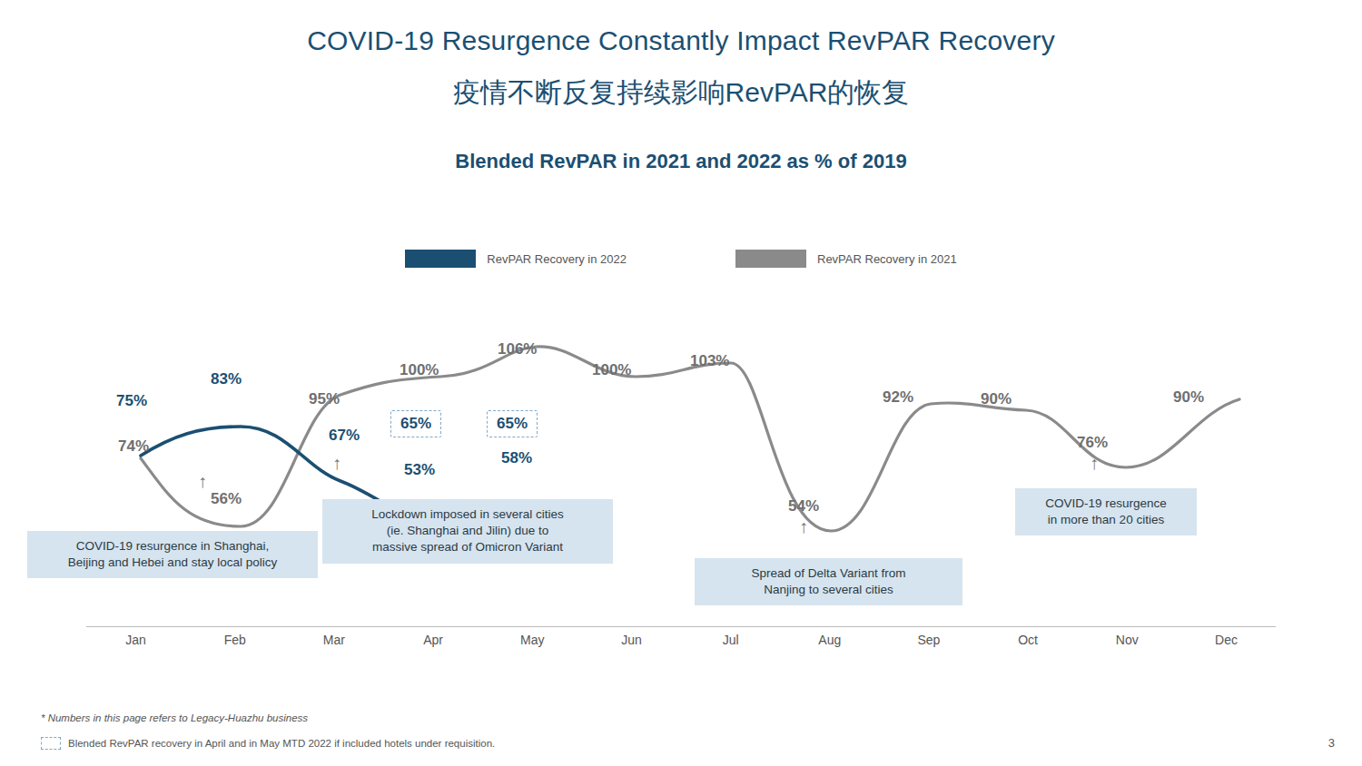COVID-19 Resurgence Constantly Impact RevPAR Recovery
疫情不断反复持续影响RevPAR的恢复
Blended RevPAR in 2021 and 2022 as % of 2019
RevPAR Recovery in 2022
RevPAR Recovery in 2021
Jan Feb Mar Apr May Jun Jul Aug Sep Oct Nov Dec
75%
83%
67%
53%
58%
74%
56%
95%
100%
106%
100%
103%
54%
92%
90%
76%
90%
65%
65%
↑
↑
↑
↑
COVID-19 resurgence in Shanghai,
Beijing and Hebei and stay local policy
Lockdown imposed in several cities
(ie. Shanghai and Jilin) due to
massive spread of Omicron Variant
Spread of Delta Variant from
Nanjing to several cities
COVID-19 resurgence
in more than 20 cities
* Numbers in this page refers to Legacy-Huazhu business
Blended RevPAR recovery in April and in May MTD 2022 if included hotels under requisition.
3